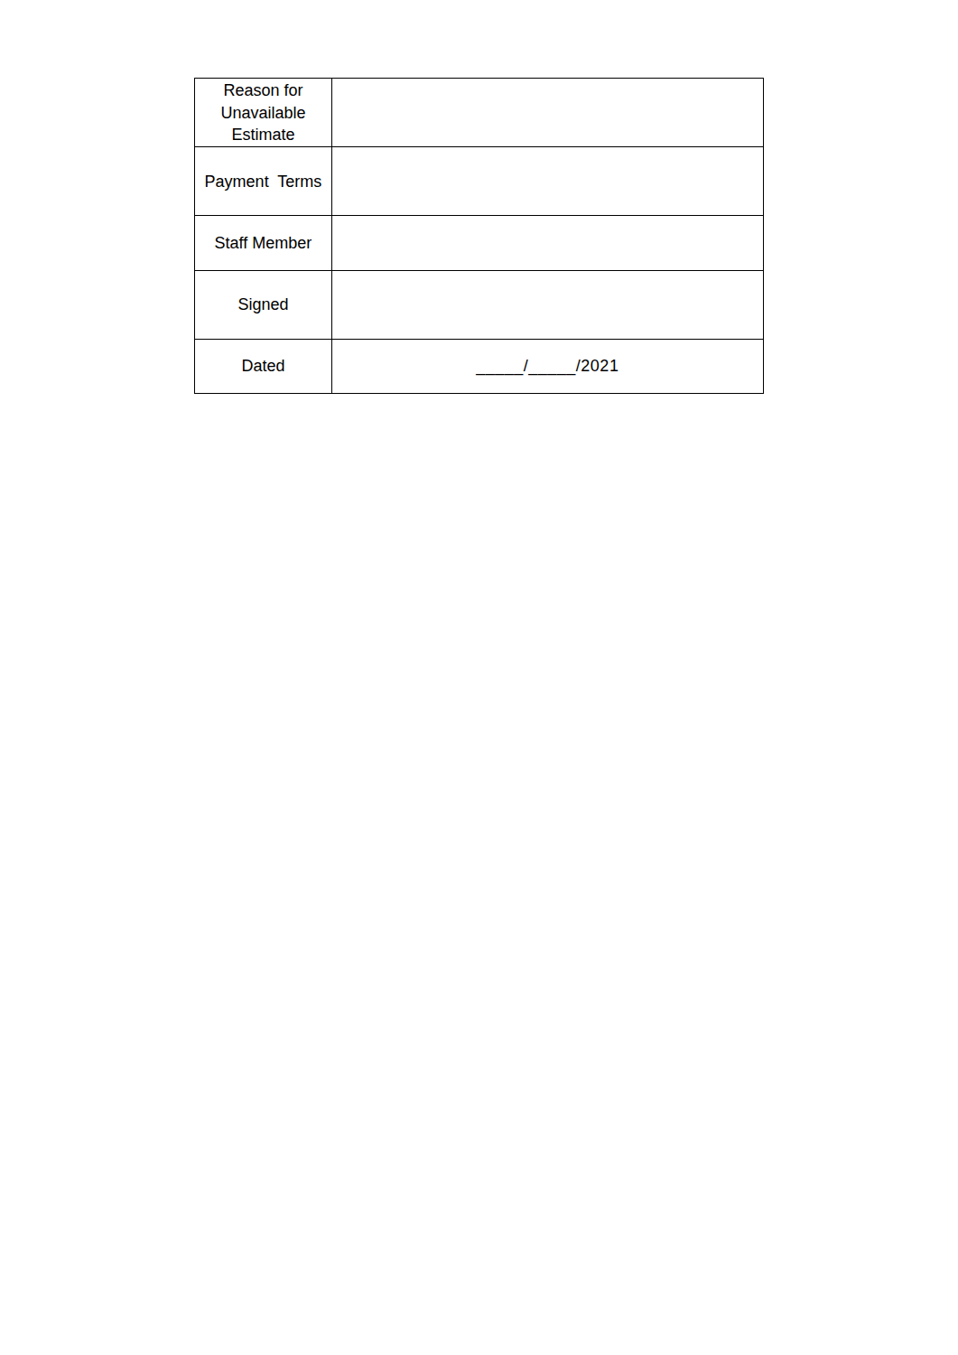| Reason for Unavailable Estimate | |
| Payment Terms | |
| Staff Member | |
| Signed | |
| Dated | _____/_____/2021 |